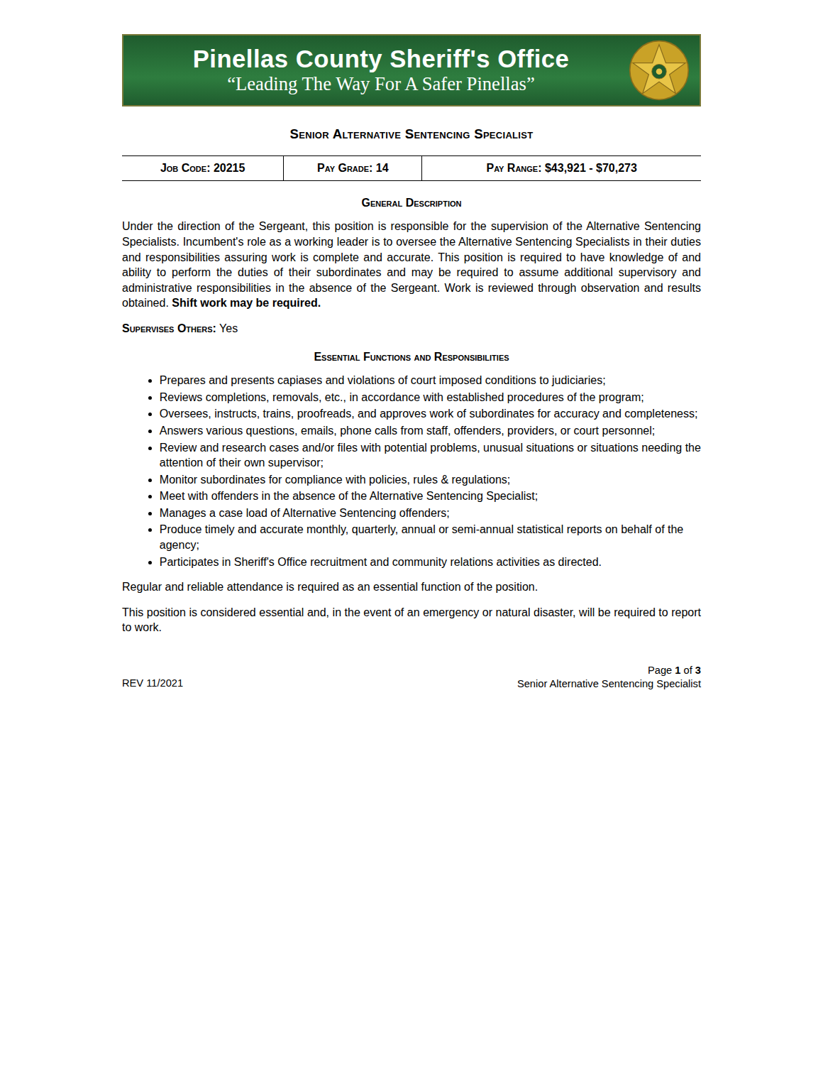Pinellas County Sheriff's Office
“Leading The Way For A Safer Pinellas”
Senior Alternative Sentencing Specialist
| Job Code: 20215 | Pay Grade: 14 | Pay Range: $43,921 - $70,273 |
General Description
Under the direction of the Sergeant, this position is responsible for the supervision of the Alternative Sentencing Specialists. Incumbent's role as a working leader is to oversee the Alternative Sentencing Specialists in their duties and responsibilities assuring work is complete and accurate. This position is required to have knowledge of and ability to perform the duties of their subordinates and may be required to assume additional supervisory and administrative responsibilities in the absence of the Sergeant. Work is reviewed through observation and results obtained. Shift work may be required.
Supervises Others: Yes
Essential Functions and Responsibilities
Prepares and presents capiases and violations of court imposed conditions to judiciaries;
Reviews completions, removals, etc., in accordance with established procedures of the program;
Oversees, instructs, trains, proofreads, and approves work of subordinates for accuracy and completeness;
Answers various questions, emails, phone calls from staff, offenders, providers, or court personnel;
Review and research cases and/or files with potential problems, unusual situations or situations needing the attention of their own supervisor;
Monitor subordinates for compliance with policies, rules & regulations;
Meet with offenders in the absence of the Alternative Sentencing Specialist;
Manages a case load of Alternative Sentencing offenders;
Produce timely and accurate monthly, quarterly, annual or semi-annual statistical reports on behalf of the agency;
Participates in Sheriff's Office recruitment and community relations activities as directed.
Regular and reliable attendance is required as an essential function of the position.
This position is considered essential and, in the event of an emergency or natural disaster, will be required to report to work.
REV 11/2021
Page 1 of 3
Senior Alternative Sentencing Specialist